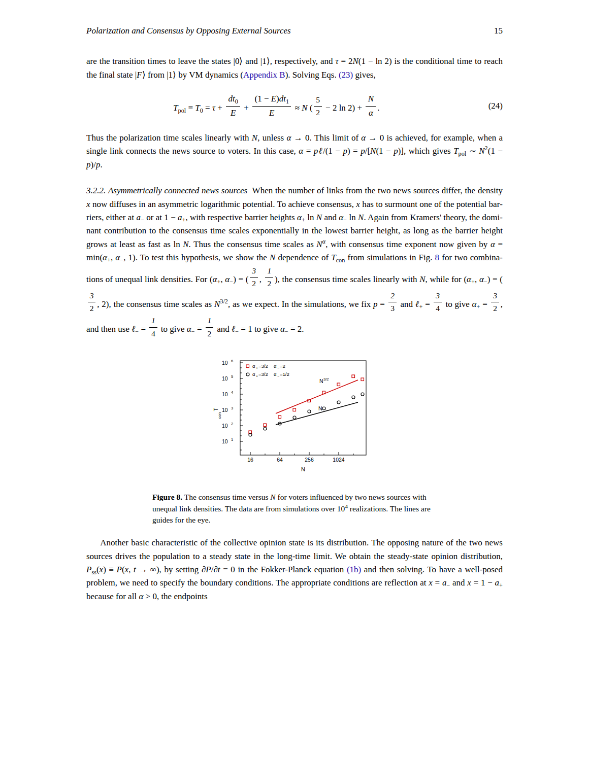Polarization and Consensus by Opposing External Sources 15
are the transition times to leave the states |0⟩ and |1⟩, respectively, and τ = 2N(1 − ln 2) is the conditional time to reach the final state |F⟩ from |1⟩ by VM dynamics (Appendix B). Solving Eqs. (23) gives,
Tpol ≡ T0 = τ + dt0 E + (1 − E)dt1 E ≈ N (52 − 2 ln 2) + Nα.
(24)
Thus the polarization time scales linearly with N, unless α → 0. This limit of α → 0 is achieved, for example, when a single link connects the news source to voters. In this case, α = pℓ/(1 − p) = p/[N(1 − p)], which gives Tpol ∼ N2(1 − p)/p.
3.2.2. Asymmetrically connected news sources When the number of links from the two news sources differ, the density x now diffuses in an asymmetric logarithmic potential. To achieve consensus, x has to surmount one of the potential barriers, either at a− or at 1 − a+, with respective barrier heights α+ ln N and α− ln N. Again from Kramers' theory, the dominant contribution to the consensus time scales exponentially in the lowest barrier height, as long as the barrier height grows at least as fast as ln N. Thus the consensus time scales as Nα, with consensus time exponent now given by α = min(α+, α−, 1). To test this hypothesis, we show the N dependence of Tcon from simulations in Fig. 8 for two combinations of unequal link densities. For (α+, α−) = (32, 12), the consensus time scales linearly with N, while for (α+, α−) = (32, 2), the consensus time scales as N3/2, as we expect. In the simulations, we fix p = 23 and ℓ+ = 34 to give α+ = 32, and then use ℓ− = 14 to give α− = 12 and ℓ− = 1 to give α− = 2.
106 105 104 103 102 101 T con 16 64 256 1024 N α+=3/2 α−=2 α+=3/2 α−=1/2 N3/2 N
Figure 8. The consensus time versus N for voters influenced by two news sources with unequal link densities. The data are from simulations over 104 realizations. The lines are guides for the eye.
Another basic characteristic of the collective opinion state is its distribution. The opposing nature of the two news sources drives the population to a steady state in the long-time limit. We obtain the steady-state opinion distribution, Pss(x) ≡ P(x, t → ∞), by setting ∂P/∂t = 0 in the Fokker-Planck equation (1b) and then solving. To have a well-posed problem, we need to specify the boundary conditions. The appropriate conditions are reflection at x = a− and x = 1 − a+ because for all α > 0, the endpoints